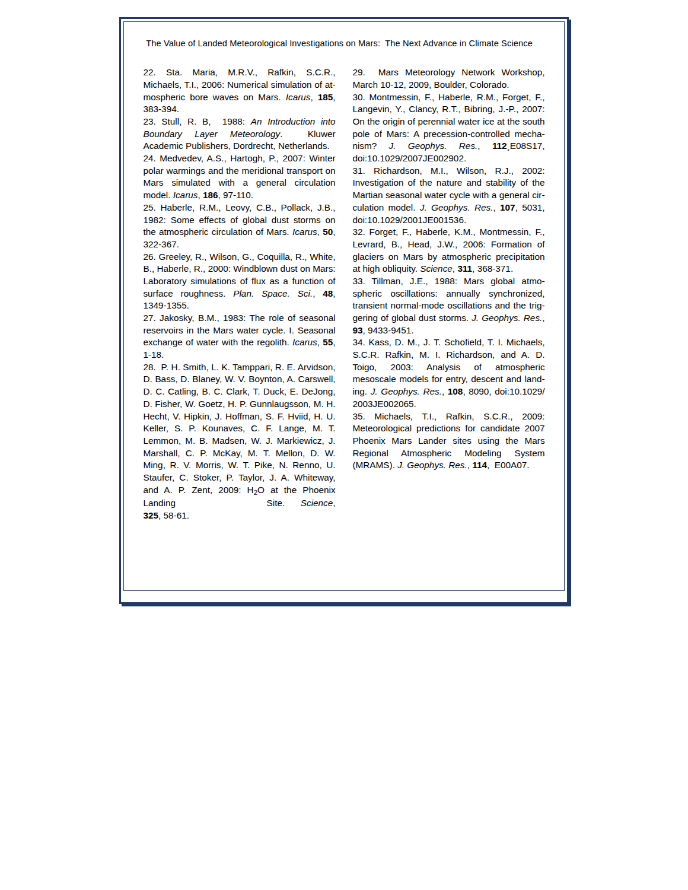The Value of Landed Meteorological Investigations on Mars: The Next Advance in Climate Science
22. Sta. Maria, M.R.V., Rafkin, S.C.R., Michaels, T.I., 2006: Numerical simulation of atmospheric bore waves on Mars. Icarus, 185, 383-394.
23. Stull, R. B, 1988: An Introduction into Boundary Layer Meteorology. Kluwer Academic Publishers, Dordrecht, Netherlands.
24. Medvedev, A.S., Hartogh, P., 2007: Winter polar warmings and the meridional transport on Mars simulated with a general circulation model. Icarus, 186, 97-110.
25. Haberle, R.M., Leovy, C.B., Pollack, J.B., 1982: Some effects of global dust storms on the atmospheric circulation of Mars. Icarus, 50, 322-367.
26. Greeley, R., Wilson, G., Coquilla, R., White, B., Haberle, R., 2000: Windblown dust on Mars: Laboratory simulations of flux as a function of surface roughness. Plan. Space. Sci., 48, 1349-1355.
27. Jakosky, B.M., 1983: The role of seasonal reservoirs in the Mars water cycle. I. Seasonal exchange of water with the regolith. Icarus, 55, 1-18.
28. P. H. Smith, L. K. Tamppari, R. E. Arvidson, D. Bass, D. Blaney, W. V. Boynton, A. Carswell, D. C. Catling, B. C. Clark, T. Duck, E. DeJong, D. Fisher, W. Goetz, H. P. Gunnlaugsson, M. H. Hecht, V. Hipkin, J. Hoffman, S. F. Hviid, H. U. Keller, S. P. Kounaves, C. F. Lange, M. T. Lemmon, M. B. Madsen, W. J. Markiewicz, J. Marshall, C. P. McKay, M. T. Mellon, D. W. Ming, R. V. Morris, W. T. Pike, N. Renno, U. Staufer, C. Stoker, P. Taylor, J. A. Whiteway, and A. P. Zent, 2009: H2O at the Phoenix Landing Site. Science, 325, 58-61.
29. Mars Meteorology Network Workshop, March 10-12, 2009, Boulder, Colorado.
30. Montmessin, F., Haberle, R.M., Forget, F., Langevin, Y., Clancy, R.T., Bibring, J.-P., 2007: On the origin of perennial water ice at the south pole of Mars: A precession-controlled mechanism? J. Geophys. Res., 112¸E08S17, doi:10.1029/2007JE002902.
31. Richardson, M.I., Wilson, R.J., 2002: Investigation of the nature and stability of the Martian seasonal water cycle with a general circulation model. J. Geophys. Res., 107, 5031, doi:10.1029/2001JE001536.
32. Forget, F., Haberle, K.M., Montmessin, F., Levrard, B., Head, J.W., 2006: Formation of glaciers on Mars by atmospheric precipitation at high obliquity. Science, 311, 368-371.
33. Tillman, J.E., 1988: Mars global atmospheric oscillations: annually synchronized, transient normal-mode oscillations and the triggering of global dust storms. J. Geophys. Res., 93, 9433-9451.
34. Kass, D. M., J. T. Schofield, T. I. Michaels, S.C.R. Rafkin, M. I. Richardson, and A. D. Toigo, 2003: Analysis of atmospheric mesoscale models for entry, descent and landing. J. Geophys. Res., 108, 8090, doi:10.1029/ 2003JE002065.
35. Michaels, T.I., Rafkin, S.C.R., 2009: Meteorological predictions for candidate 2007 Phoenix Mars Lander sites using the Mars Regional Atmospheric Modeling System (MRAMS). J. Geophys. Res., 114, E00A07.